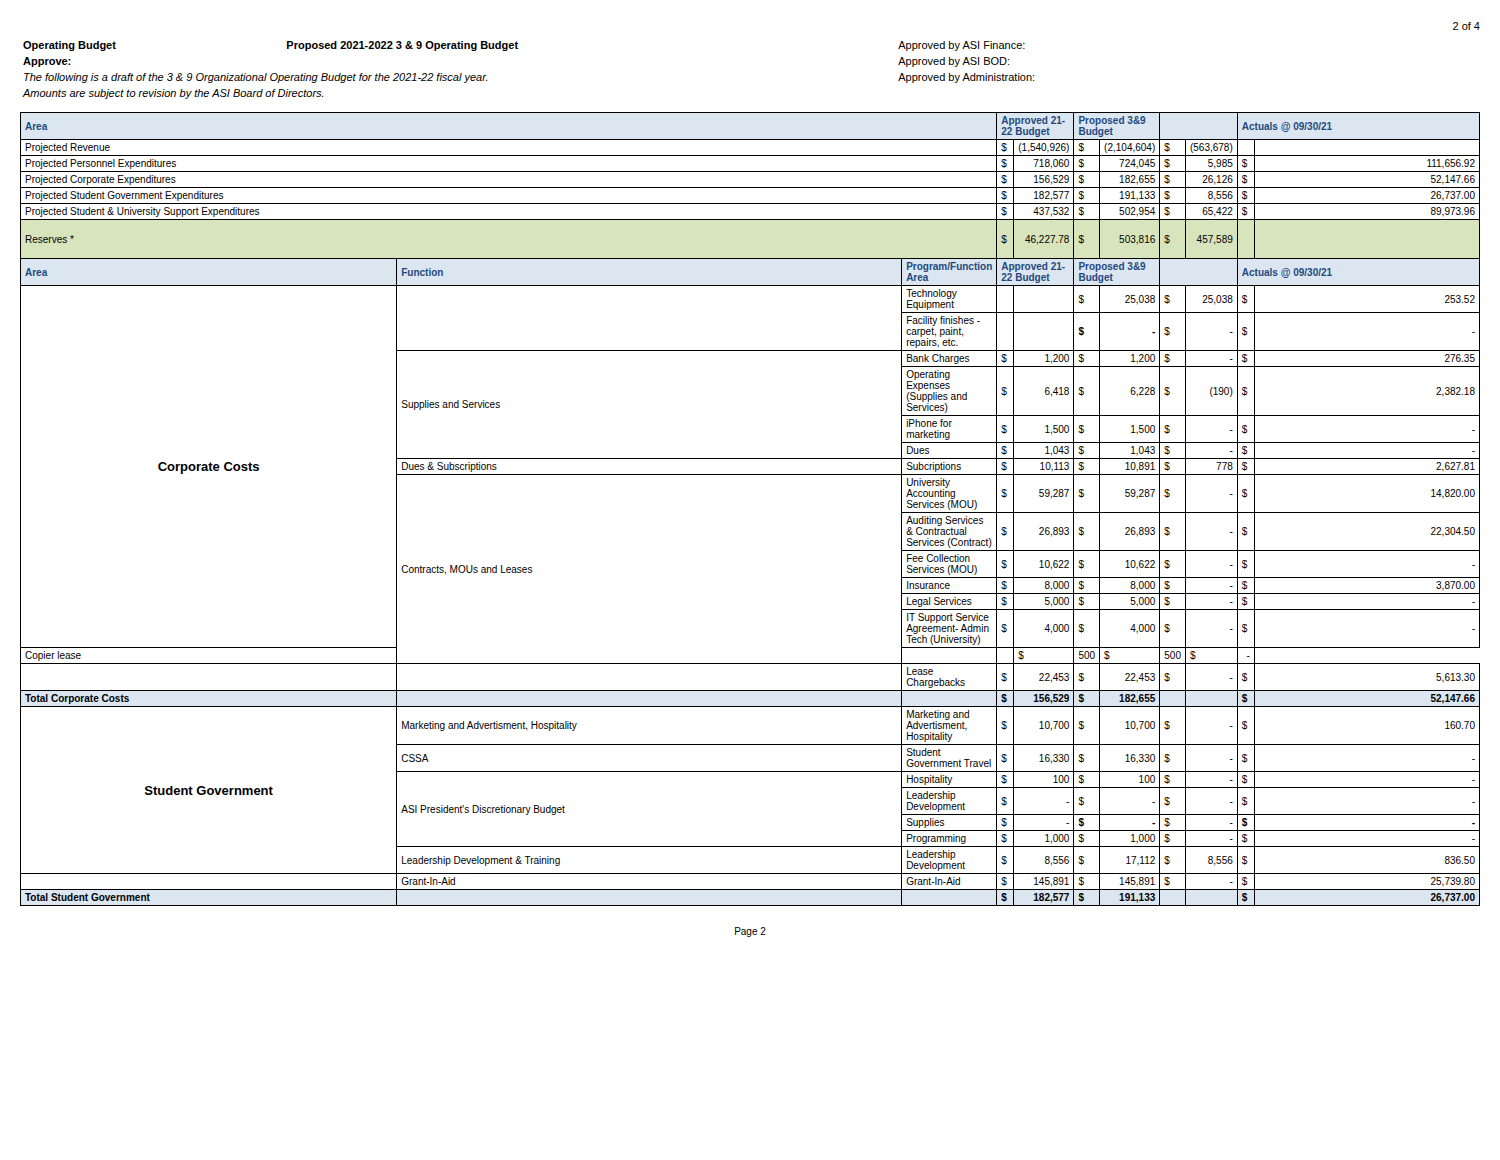2 of 4
| Operating Budget | Proposed 2021-2022 3 & 9 Operating Budget | Approved by ASI Finance: |
| Approve: | | Approved by ASI BOD: |
| The following is a draft of the 3 & 9 Organizational Operating Budget for the 2021-22 fiscal year. | Approved by Administration: |
| Amounts are subject to revision by the ASI Board of Directors. | |
| Area | Approved 21-22 Budget | Proposed 3&9 Budget | | Actuals @ 09/30/21 |
| Projected Revenue | $ | (1,540,926) | $ | (2,104,604) | $ | (563,678) | | |
| Projected Personnel Expenditures | $ | 718,060 | $ | 724,045 | $ | 5,985 | $ | 111,656.92 |
| Projected Corporate Expenditures | $ | 156,529 | $ | 182,655 | $ | 26,126 | $ | 52,147.66 |
| Projected Student Government Expenditures | $ | 182,577 | $ | 191,133 | $ | 8,556 | $ | 26,737.00 |
| Projected Student & University Support Expenditures | $ | 437,532 | $ | 502,954 | $ | 65,422 | $ | 89,973.96 |
| Reserves * | $ | 46,227.78 | $ | 503,816 | $ | 457,589 | | |
| Area | Function | Program/Function Area | Approved 21-22 Budget | Proposed 3&9 Budget | | Actuals @ 09/30/21 |
| Corporate Costs | | Technology Equipment | | | $ | 25,038 | $ | 25,038 | $ | 253.52 |
| Facility finishes - carpet, paint, repairs, etc. | | | $ | - | $ | - | $ | - |
| Supplies and Services | Bank Charges | $ | 1,200 | $ | 1,200 | $ | - | $ | 276.35 |
| Operating Expenses (Supplies and Services) | $ | 6,418 | $ | 6,228 | $ | (190) | $ | 2,382.18 |
| iPhone for marketing | $ | 1,500 | $ | 1,500 | $ | - | $ | - |
| Dues | $ | 1,043 | $ | 1,043 | $ | - | $ | - |
| Dues & Subscriptions | Subcriptions | $ | 10,113 | $ | 10,891 | $ | 778 | $ | 2,627.81 |
| Contracts, MOUs and Leases | University Accounting Services (MOU) | $ | 59,287 | $ | 59,287 | $ | - | $ | 14,820.00 |
| Auditing Services & Contractual Services (Contract) | $ | 26,893 | $ | 26,893 | $ | - | $ | 22,304.50 |
| Fee Collection Services (MOU) | $ | 10,622 | $ | 10,622 | $ | - | $ | - |
| Insurance | $ | 8,000 | $ | 8,000 | $ | - | $ | 3,870.00 |
| Legal Services | $ | 5,000 | $ | 5,000 | $ | - | $ | - |
| IT Support Service Agreement- Admin Tech (University) | $ | 4,000 | $ | 4,000 | $ | - | $ | - |
| Copier lease | | | $ | 500 | $ | 500 | $ | - |
| | | Lease Chargebacks | $ | 22,453 | $ | 22,453 | $ | - | $ | 5,613.30 |
| Total Corporate Costs | | | $ | 156,529 | $ | 182,655 | | | $ | 52,147.66 |
| Student Government | Marketing and Advertisment, Hospitality | Marketing and Advertisment, Hospitality | $ | 10,700 | $ | 10,700 | $ | - | $ | 160.70 |
| CSSA | Student Government Travel | $ | 16,330 | $ | 16,330 | $ | - | $ | - |
| ASI President's Discretionary Budget | Hospitality | $ | 100 | $ | 100 | $ | - | $ | - |
| Leadership Development | $ | - | $ | - | $ | - | $ | - |
| Supplies | $ | - | $ | - | $ | - | $ | - |
| Programming | $ | 1,000 | $ | 1,000 | $ | - | $ | - |
| Leadership Development & Training | Leadership Development | $ | 8,556 | $ | 17,112 | $ | 8,556 | $ | 836.50 |
| | Grant-In-Aid | Grant-In-Aid | $ | 145,891 | $ | 145,891 | $ | - | $ | 25,739.80 |
| Total Student Government | | | $ | 182,577 | $ | 191,133 | | | $ | 26,737.00 |
Page 2